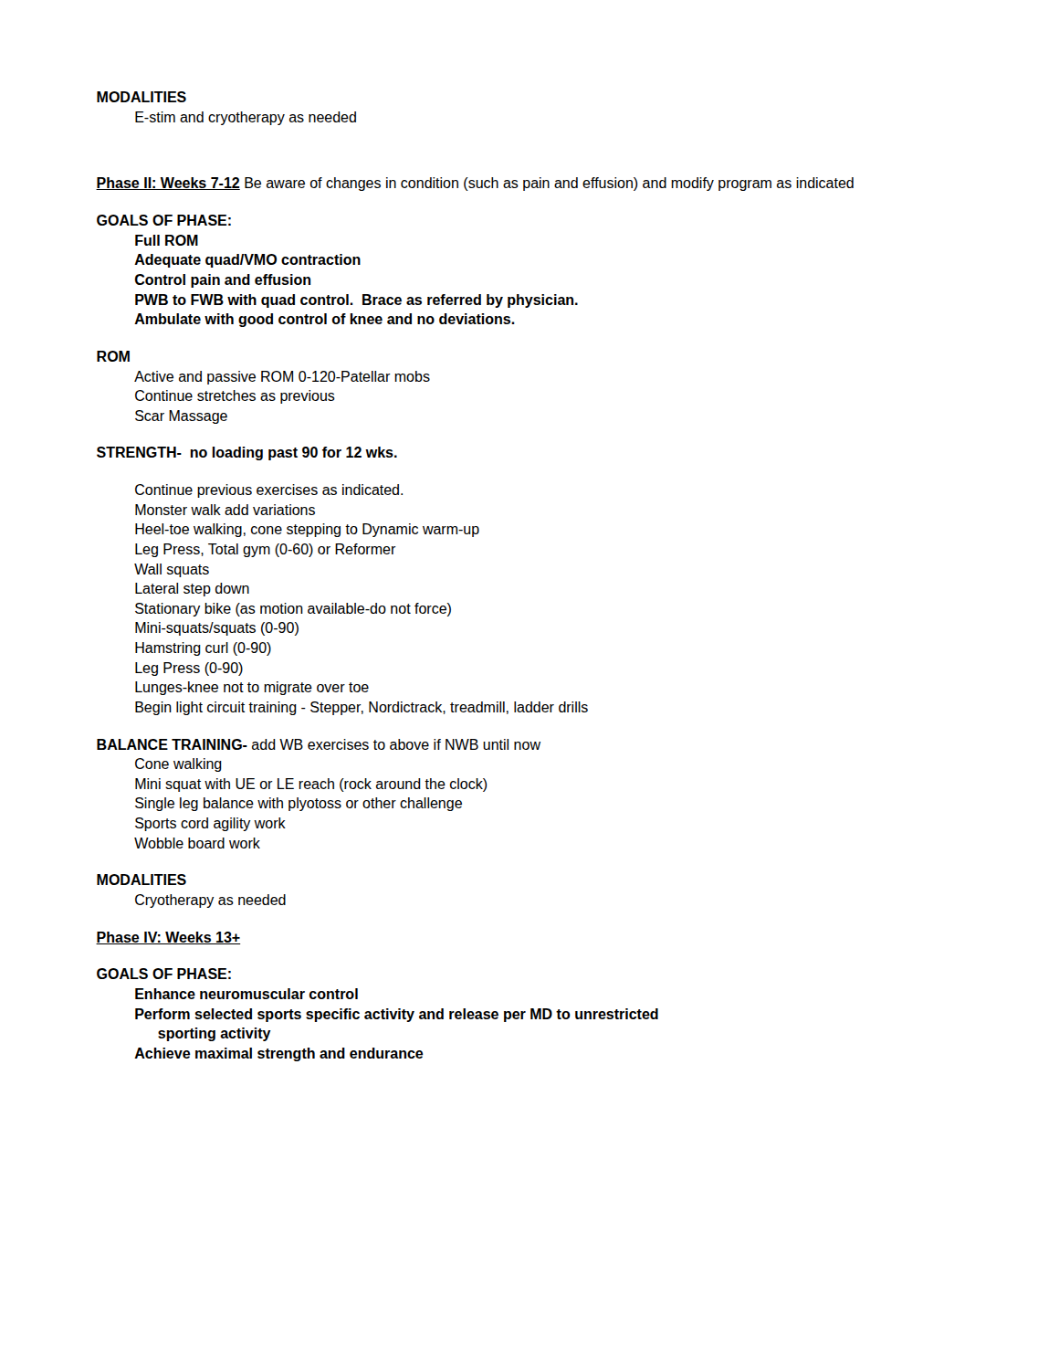MODALITIES
E-stim and cryotherapy as needed
Phase II: Weeks 7-12 Be aware of changes in condition (such as pain and effusion) and modify program as indicated
GOALS OF PHASE:
Full ROM
Adequate quad/VMO contraction
Control pain and effusion
PWB to FWB with quad control. Brace as referred by physician.
Ambulate with good control of knee and no deviations.
ROM
Active and passive ROM 0-120-Patellar mobs
Continue stretches as previous
Scar Massage
STRENGTH- no loading past 90 for 12 wks.
Continue previous exercises as indicated.
Monster walk add variations
Heel-toe walking, cone stepping to Dynamic warm-up
Leg Press, Total gym (0-60) or Reformer
Wall squats
Lateral step down
Stationary bike (as motion available-do not force)
Mini-squats/squats (0-90)
Hamstring curl (0-90)
Leg Press (0-90)
Lunges-knee not to migrate over toe
Begin light circuit training - Stepper, Nordictrack, treadmill, ladder drills
BALANCE TRAINING- add WB exercises to above if NWB until now
Cone walking
Mini squat with UE or LE reach (rock around the clock)
Single leg balance with plyotoss or other challenge
Sports cord agility work
Wobble board work
MODALITIES
Cryotherapy as needed
Phase IV: Weeks 13+
GOALS OF PHASE:
Enhance neuromuscular control
Perform selected sports specific activity and release per MD to unrestricted
sporting activity
Achieve maximal strength and endurance